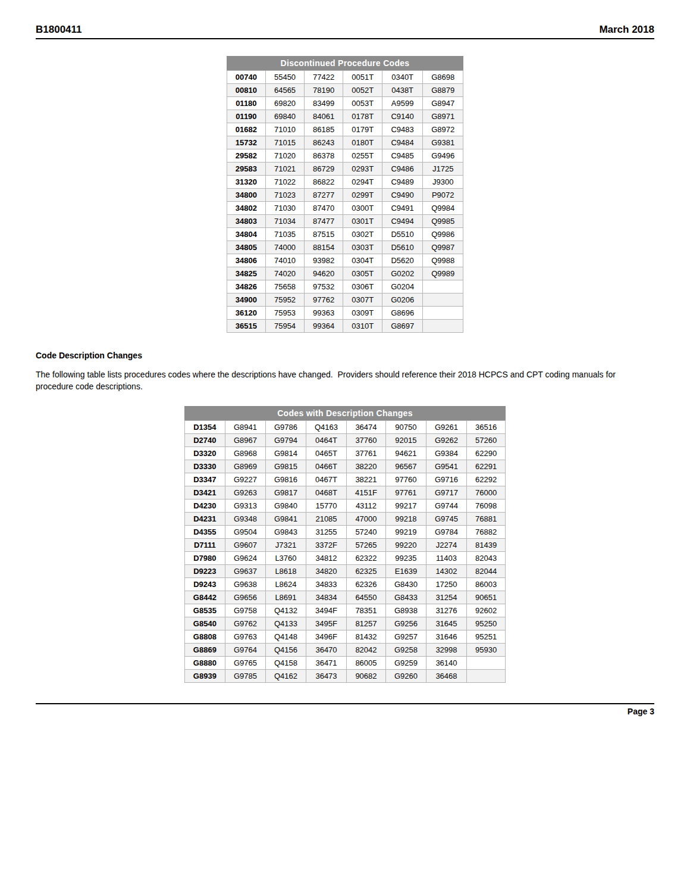B1800411 March 2018
Discontinued Procedure Codes
| 00740 | 55450 | 77422 | 0051T | 0340T | G8698 |
| 00810 | 64565 | 78190 | 0052T | 0438T | G8879 |
| 01180 | 69820 | 83499 | 0053T | A9599 | G8947 |
| 01190 | 69840 | 84061 | 0178T | C9140 | G8971 |
| 01682 | 71010 | 86185 | 0179T | C9483 | G8972 |
| 15732 | 71015 | 86243 | 0180T | C9484 | G9381 |
| 29582 | 71020 | 86378 | 0255T | C9485 | G9496 |
| 29583 | 71021 | 86729 | 0293T | C9486 | J1725 |
| 31320 | 71022 | 86822 | 0294T | C9489 | J9300 |
| 34800 | 71023 | 87277 | 0299T | C9490 | P9072 |
| 34802 | 71030 | 87470 | 0300T | C9491 | Q9984 |
| 34803 | 71034 | 87477 | 0301T | C9494 | Q9985 |
| 34804 | 71035 | 87515 | 0302T | D5510 | Q9986 |
| 34805 | 74000 | 88154 | 0303T | D5610 | Q9987 |
| 34806 | 74010 | 93982 | 0304T | D5620 | Q9988 |
| 34825 | 74020 | 94620 | 0305T | G0202 | Q9989 |
| 34826 | 75658 | 97532 | 0306T | G0204 | |
| 34900 | 75952 | 97762 | 0307T | G0206 | |
| 36120 | 75953 | 99363 | 0309T | G8696 | |
| 36515 | 75954 | 99364 | 0310T | G8697 | |
Code Description Changes
The following table lists procedures codes where the descriptions have changed. Providers should reference their 2018 HCPCS and CPT coding manuals for procedure code descriptions.
Codes with Description Changes
| D1354 | G8941 | G9786 | Q4163 | 36474 | 90750 | G9261 | 36516 |
| D2740 | G8967 | G9794 | 0464T | 37760 | 92015 | G9262 | 57260 |
| D3320 | G8968 | G9814 | 0465T | 37761 | 94621 | G9384 | 62290 |
| D3330 | G8969 | G9815 | 0466T | 38220 | 96567 | G9541 | 62291 |
| D3347 | G9227 | G9816 | 0467T | 38221 | 97760 | G9716 | 62292 |
| D3421 | G9263 | G9817 | 0468T | 4151F | 97761 | G9717 | 76000 |
| D4230 | G9313 | G9840 | 15770 | 43112 | 99217 | G9744 | 76098 |
| D4231 | G9348 | G9841 | 21085 | 47000 | 99218 | G9745 | 76881 |
| D4355 | G9504 | G9843 | 31255 | 57240 | 99219 | G9784 | 76882 |
| D7111 | G9607 | J7321 | 3372F | 57265 | 99220 | J2274 | 81439 |
| D7980 | G9624 | L3760 | 34812 | 62322 | 99235 | 11403 | 82043 |
| D9223 | G9637 | L8618 | 34820 | 62325 | E1639 | 14302 | 82044 |
| D9243 | G9638 | L8624 | 34833 | 62326 | G8430 | 17250 | 86003 |
| G8442 | G9656 | L8691 | 34834 | 64550 | G8433 | 31254 | 90651 |
| G8535 | G9758 | Q4132 | 3494F | 78351 | G8938 | 31276 | 92602 |
| G8540 | G9762 | Q4133 | 3495F | 81257 | G9256 | 31645 | 95250 |
| G8808 | G9763 | Q4148 | 3496F | 81432 | G9257 | 31646 | 95251 |
| G8869 | G9764 | Q4156 | 36470 | 82042 | G9258 | 32998 | 95930 |
| G8880 | G9765 | Q4158 | 36471 | 86005 | G9259 | 36140 | |
| G8939 | G9785 | Q4162 | 36473 | 90682 | G9260 | 36468 | |
Page 3